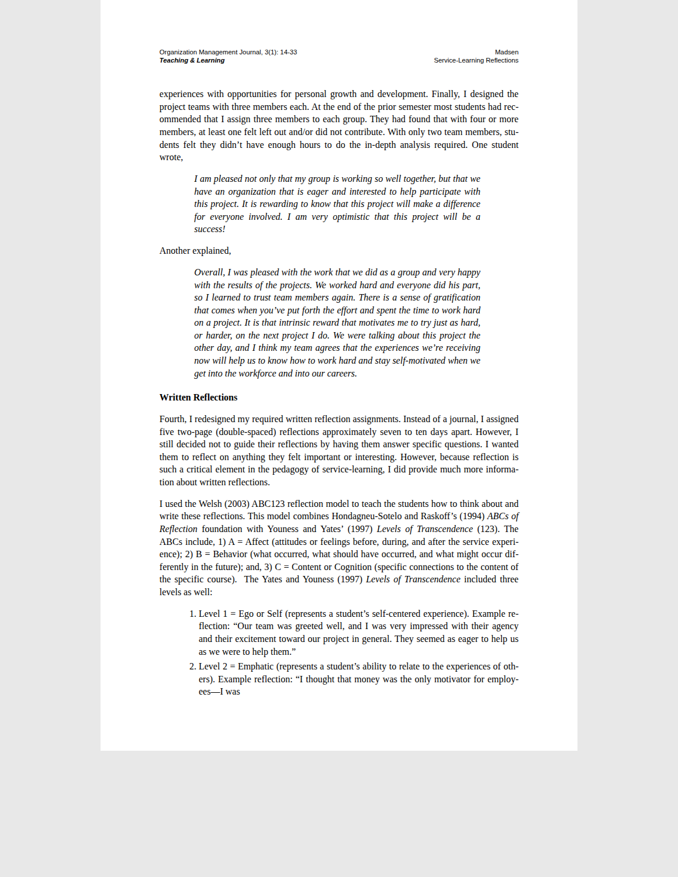Organization Management Journal, 3(1): 14-33 Madsen
Teaching & Learning Service-Learning Reflections
experiences with opportunities for personal growth and development. Finally, I designed the project teams with three members each. At the end of the prior semester most students had recommended that I assign three members to each group. They had found that with four or more members, at least one felt left out and/or did not contribute. With only two team members, students felt they didn’t have enough hours to do the in-depth analysis required. One student wrote,
I am pleased not only that my group is working so well together, but that we have an organization that is eager and interested to help participate with this project. It is rewarding to know that this project will make a difference for everyone involved. I am very optimistic that this project will be a success!
Another explained,
Overall, I was pleased with the work that we did as a group and very happy with the results of the projects. We worked hard and everyone did his part, so I learned to trust team members again. There is a sense of gratification that comes when you’ve put forth the effort and spent the time to work hard on a project. It is that intrinsic reward that motivates me to try just as hard, or harder, on the next project I do. We were talking about this project the other day, and I think my team agrees that the experiences we’re receiving now will help us to know how to work hard and stay self-motivated when we get into the workforce and into our careers.
Written Reflections
Fourth, I redesigned my required written reflection assignments. Instead of a journal, I assigned five two-page (double-spaced) reflections approximately seven to ten days apart. However, I still decided not to guide their reflections by having them answer specific questions. I wanted them to reflect on anything they felt important or interesting. However, because reflection is such a critical element in the pedagogy of service-learning, I did provide much more information about written reflections.
I used the Welsh (2003) ABC123 reflection model to teach the students how to think about and write these reflections. This model combines Hondagneu-Sotelo and Raskoff’s (1994) ABCs of Reflection foundation with Youness and Yates’ (1997) Levels of Transcendence (123). The ABCs include, 1) A = Affect (attitudes or feelings before, during, and after the service experience); 2) B = Behavior (what occurred, what should have occurred, and what might occur differently in the future); and, 3) C = Content or Cognition (specific connections to the content of the specific course). The Yates and Youness (1997) Levels of Transcendence included three levels as well:
Level 1 = Ego or Self (represents a student’s self-centered experience). Example reflection: “Our team was greeted well, and I was very impressed with their agency and their excitement toward our project in general. They seemed as eager to help us as we were to help them.”
Level 2 = Emphatic (represents a student’s ability to relate to the experiences of others). Example reflection: “I thought that money was the only motivator for employees—I was